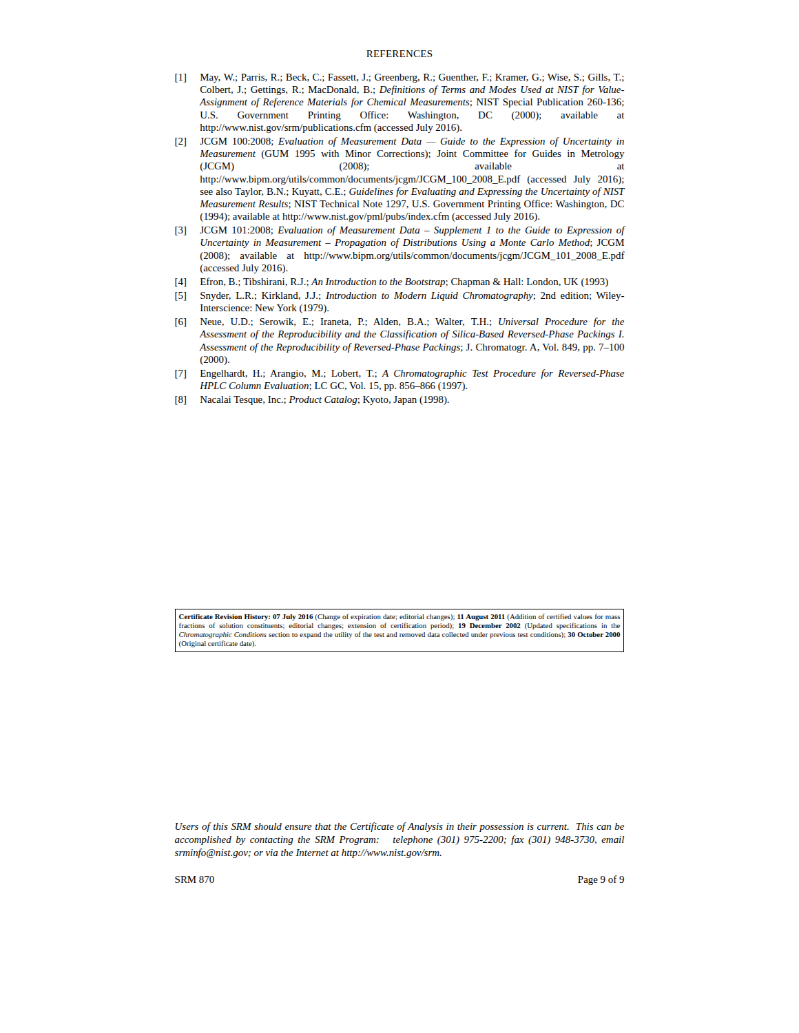REFERENCES
[1] May, W.; Parris, R.; Beck, C.; Fassett, J.; Greenberg, R.; Guenther, F.; Kramer, G.; Wise, S.; Gills, T.; Colbert, J.; Gettings, R.; MacDonald, B.; Definitions of Terms and Modes Used at NIST for Value-Assignment of Reference Materials for Chemical Measurements; NIST Special Publication 260-136; U.S. Government Printing Office: Washington, DC (2000); available at http://www.nist.gov/srm/publications.cfm (accessed July 2016).
[2] JCGM 100:2008; Evaluation of Measurement Data — Guide to the Expression of Uncertainty in Measurement (GUM 1995 with Minor Corrections); Joint Committee for Guides in Metrology (JCGM) (2008); available at http://www.bipm.org/utils/common/documents/jcgm/JCGM_100_2008_E.pdf (accessed July 2016); see also Taylor, B.N.; Kuyatt, C.E.; Guidelines for Evaluating and Expressing the Uncertainty of NIST Measurement Results; NIST Technical Note 1297, U.S. Government Printing Office: Washington, DC (1994); available at http://www.nist.gov/pml/pubs/index.cfm (accessed July 2016).
[3] JCGM 101:2008; Evaluation of Measurement Data – Supplement 1 to the Guide to Expression of Uncertainty in Measurement – Propagation of Distributions Using a Monte Carlo Method; JCGM (2008); available at http://www.bipm.org/utils/common/documents/jcgm/JCGM_101_2008_E.pdf (accessed July 2016).
[4] Efron, B.; Tibshirani, R.J.; An Introduction to the Bootstrap; Chapman & Hall: London, UK (1993)
[5] Snyder, L.R.; Kirkland, J.J.; Introduction to Modern Liquid Chromatography; 2nd edition; Wiley-Interscience: New York (1979).
[6] Neue, U.D.; Serowik, E.; Iraneta, P.; Alden, B.A.; Walter, T.H.; Universal Procedure for the Assessment of the Reproducibility and the Classification of Silica-Based Reversed-Phase Packings I. Assessment of the Reproducibility of Reversed-Phase Packings; J. Chromatogr. A, Vol. 849, pp. 7–100 (2000).
[7] Engelhardt, H.; Arangio, M.; Lobert, T.; A Chromatographic Test Procedure for Reversed-Phase HPLC Column Evaluation; LC GC, Vol. 15, pp. 856–866 (1997).
[8] Nacalai Tesque, Inc.; Product Catalog; Kyoto, Japan (1998).
Certificate Revision History: 07 July 2016 (Change of expiration date; editorial changes); 11 August 2011 (Addition of certified values for mass fractions of solution constituents; editorial changes; extension of certification period); 19 December 2002 (Updated specifications in the Chromatographic Conditions section to expand the utility of the test and removed data collected under previous test conditions); 30 October 2000 (Original certificate date).
Users of this SRM should ensure that the Certificate of Analysis in their possession is current. This can be accomplished by contacting the SRM Program: telephone (301) 975-2200; fax (301) 948-3730, email srminfo@nist.gov; or via the Internet at http://www.nist.gov/srm.
SRM 870
Page 9 of 9